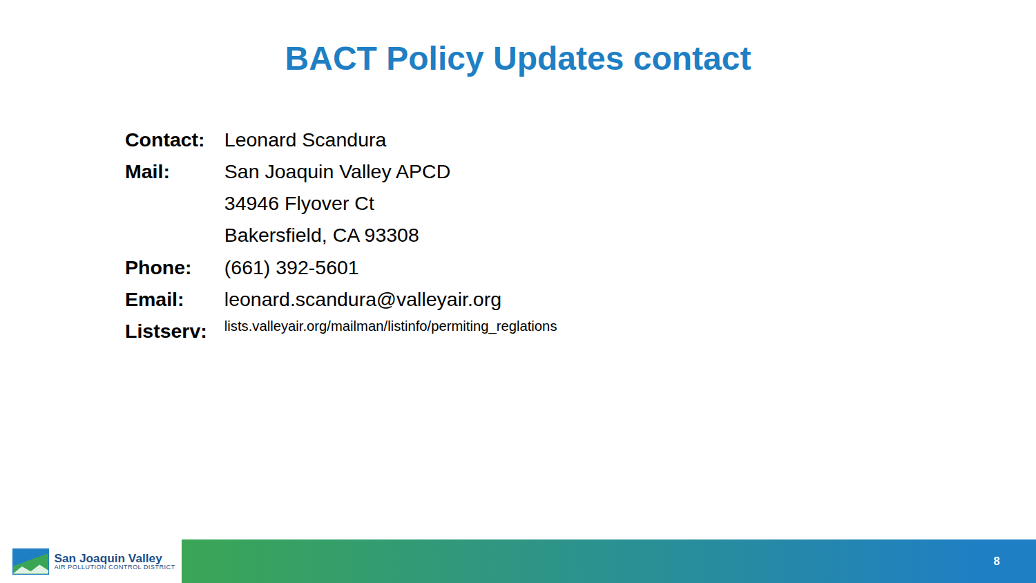BACT Policy Updates contact
| Contact: | Leonard Scandura |
| Mail: | San Joaquin Valley APCD |
| | 34946 Flyover Ct |
| | Bakersfield, CA 93308 |
| Phone: | (661) 392-5601 |
| Email: | leonard.scandura@valleyair.org |
| Listserv: | lists.valleyair.org/mailman/listinfo/permiting_reglations |
San Joaquin Valley
AIR POLLUTION CONTROL DISTRICT
8